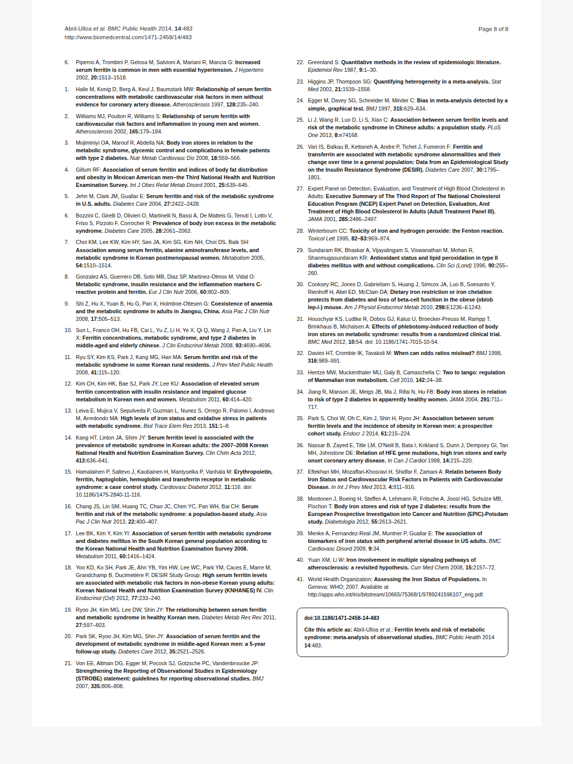Abril-Ulloa et al. BMC Public Health 2014, 14:483
http://www.biomedcentral.com/1471-2458/14/483
Page 8 of 8
Piperno A, Trombini P, Gelosa M, Salvioni A, Mariani R, Mancia G: Increased serum ferritin is common in men with essential hypertension. J Hypertens 2002, 20: 1513–1518.
Halle M, Konig D, Berg A, Keul J, Baumstark MW: Relationship of serum ferritin concentrations with metabolic cardiovascular risk factors in men without evidence for coronary artery disease. Atherosclerosis 1997, 128: 235–240.
Williams MJ, Poulton R, Williams S: Relationship of serum ferritin with cardiovascular risk factors and inflammation in young men and women. Atherosclerosis 2002, 165: 179–184.
Mojiminiyi OA, Marouf R, Abdella NA: Body iron stores in relation to the metabolic syndrome, glycemic control and complications in female patients with type 2 diabetes. Nutr Metab Cardiovasc Dis 2008, 18: 559–566.
Gillum RF: Association of serum ferritin and indices of body fat distribution and obesity in Mexican American men–the Third National Health and Nutrition Examination Survey. Int J Obes Relat Metab Disord 2001, 25: 639–645.
Jehn M, Clark JM, Guallar E: Serum ferritin and risk of the metabolic syndrome in U.S. adults. Diabetes Care 2004, 27: 2422–2428.
Bozzini C, Girelli D, Olivieri O, Martinelli N, Bassi A, De Matteis G, Tenuti I, Lotto V, Friso S, Pizzolo F, Corrocher R: Prevalence of body iron excess in the metabolic syndrome. Diabetes Care 2005, 28: 2061–2063.
Choi KM, Lee KW, Kim HY, Seo JA, Kim SG, Kim NH, Choi DS, Baik SH: Association among serum ferritin, alanine aminotransferase levels, and metabolic syndrome in Korean postmenopausal women. Metabolism 2005, 54: 1510–1514.
Gonzalez AS, Guerrero DB, Soto MB, Diaz SP, Martinez-Olmos M, Vidal O: Metabolic syndrome, insulin resistance and the inflammation markers C-reactive protein and ferritin. Eur J Clin Nutr 2006, 60: 802–809.
Shi Z, Hu X, Yuan B, Hu G, Pan X, Holmboe-Ottesen G: Coexistence of anaemia and the metabolic syndrome in adults in Jiangsu, China. Asia Pac J Clin Nutr 2008, 17: 505–513.
Sun L, Franco OH, Hu FB, Cai L, Yu Z, Li H, Ye X, Qi Q, Wang J, Pan A, Liu Y, Lin X: Ferritin concentrations, metabolic syndrome, and type 2 diabetes in middle-aged and elderly chinese. J Clin Endocrinol Metab 2008, 93: 4690–4696.
Ryu SY, Kim KS, Park J, Kang MG, Han MA: Serum ferritin and risk of the metabolic syndrome in some Korean rural residents. J Prev Med Public Health 2008, 41: 115–120.
Kim CH, Kim HK, Bae SJ, Park JY, Lee KU: Association of elevated serum ferritin concentration with insulin resistance and impaired glucose metabolism in Korean men and women. Metabolism 2011, 60: 414–420.
Leiva E, Mujica V, Sepulveda P, Guzman L, Nunez S, Orrego R, Palomo I, Andrews M, Arredondo MA: High levels of iron status and oxidative stress in patients with metabolic syndrome. Biol Trace Elem Res 2013, 151: 1–8.
Kang HT, Linton JA, Shim JY: Serum ferritin level is associated with the prevalence of metabolic syndrome in Korean adults: the 2007–2008 Korean National Health and Nutrition Examination Survey. Clin Chim Acta 2012, 413: 636–641.
Hamalainen P, Saltevo J, Kautiainen H, Mantyselka P, Vanhala M: Erythropoietin, ferritin, haptoglobin, hemoglobin and transferrin receptor in metabolic syndrome: a case control study. Cardiovasc Diabetol 2012, 11: 116. doi: 10.1186/1475-2840-11-116.
Chang JS, Lin SM, Huang TC, Chao JC, Chen YC, Pan WH, Bai CH: Serum ferritin and risk of the metabolic syndrome: a population-based study. Asia Pac J Clin Nutr 2013, 22: 400–407.
Lee BK, Kim Y, Kim YI: Association of serum ferritin with metabolic syndrome and diabetes mellitus in the South Korean general population according to the Korean National Health and Nutrition Examination Survey 2008. Metabolism 2011, 60: 1416–1424.
Yoo KD, Ko SH, Park JE, Ahn YB, Yim HW, Lee WC, Park YM, Caces E, Marre M, Grandchamp B, Ducimetière P, DESIR Study Group: High serum ferritin levels are associated with metabolic risk factors in non-obese Korean young adults: Korean National Health and Nutrition Examination Survey (KNHANES) IV. Clin Endocrinol (Oxf) 2012, 77: 233–240.
Ryoo JH, Kim MG, Lee DW, Shin JY: The relationship between serum ferritin and metabolic syndrome in healthy Korean men. Diabetes Metab Res Rev 2011, 27: 597–603.
Park SK, Ryoo JH, Kim MG, Shin JY: Association of serum ferritin and the development of metabolic syndrome in middle-aged Korean men: a 5-year follow-up study. Diabetes Care 2012, 35: 2521–2526.
Von EE, Altman DG, Egger M, Pocock SJ, Gotzsche PC, Vandenbroucke JP: Strengthening the Reporting of Observational Studies in Epidemiology (STROBE) statement: guidelines for reporting observational studies. BMJ 2007, 335: 806–808.
Greenland S: Quantitative methods in the review of epidemiologic literature. Epidemiol Rev 1987, 9: 1–30.
Higgins JP, Thompson SG: Quantifying heterogeneity in a meta-analysis. Stat Med 2002, 21: 1539–1558.
Egger M, Davey SG, Schneider M, Minder C: Bias in meta-analysis detected by a simple, graphical test. BMJ 1997, 315: 629–634.
Li J, Wang R, Luo D, Li S, Xiao C: Association between serum ferritin levels and risk of the metabolic syndrome in Chinese adults: a population study. PLoS One 2013, 8: e74168.
Vari IS, Balkau B, Kettaneh A, Andre P, Tichet J, Fumeron F: Ferritin and transferrin are associated with metabolic syndrome abnormalities and their change over time in a general population: Data from an Epidemiological Study on the Insulin Resistance Syndrome (DESIR). Diabetes Care 2007, 30: 1795–1801.
Expert Panel on Detection, Evaluation, and Treatment of High Blood Cholesterol in Adults: Executive Summary of The Third Report of The National Cholesterol Education Program (NCEP) Expert Panel on Detection, Evaluation, And Treatment of High Blood Cholesterol In Adults (Adult Treatment Panel III). JAMA 2001, 285: 2486–2497.
Winterbourn CC: Toxicity of iron and hydrogen peroxide: the Fenton reaction. Toxicol Lett 1995, 82–83: 969–974.
Sundaram RK, Bhaskar A, Vijayalingam S, Viswanathan M, Mohan R, Shanmugasundaram KR: Antioxidant status and lipid peroxidation in type II diabetes mellitus with and without complications. Clin Sci (Lond) 1996, 90: 255–260.
Cooksey RC, Jones D, Gabrielsen S, Huang J, Simcox JA, Luo B, Soesanto Y, Rienhoff H, Abel ED, McClain DA: Dietary iron restriction or iron chelation protects from diabetes and loss of beta-cell function in the obese (ob/ob lep-/-) mouse. Am J Physiol Endocrinol Metab 2010, 298: E1236–E1243.
Houschyar KS, Ludtke R, Dobos GJ, Kalus U, Broecker-Preuss M, Rampp T, Brinkhaus B, Michalsen A: Effects of phlebotomy-induced reduction of body iron stores on metabolic syndrome: results from a randomized clinical trial. BMC Med 2012, 10: 54. doi: 10.1186/1741-7015-10-54.
Davies HT, Crombie IK, Tavakoli M: When can odds ratios mislead? BMJ 1998, 316: 989–991.
Hentze MW, Muckenthaler MU, Galy B, Camaschella C: Two to tango: regulation of Mammalian iron metabolism. Cell 2010, 142: 24–38.
Jiang R, Manson JE, Meigs JB, Ma J, Rifai N, Hu FB: Body iron stores in relation to risk of type 2 diabetes in apparently healthy women. JAMA 2004, 291: 711–717.
Park S, Choi W, Oh C, Kim J, Shin H, Ryoo JH: Association between serum ferritin levels and the incidence of obesity in Korean men: a prospective cohort study. Endocr J 2014, 61: 215–224.
Nassar B, Zayed E, Title LM, O'Neill B, Bata I, Krikland S, Dunn J, Dempsey GI, Tan MH, Johnstone DE: Relation of HFE gene mutations, high iron stores and early onset coronary artery disease. In Can J Cardiol 1998, 14: 215–220.
Eftekhari MH, Mozaffari-Khosravi H, Shidfar F, Zamani A: Relatin between Body Iron Status and Cardiovascular Risk Factors in Patients with Cardiovascular Disease. In Int J Prev Med 2013, 4: 911–916.
Montonen J, Boeing H, Steffen A, Lehmann R, Fritsche A, Joost HG, Schulze MB, Pischon T: Body iron stores and risk of type 2 diabetes: results from the European Prospective Investigation into Cancer and Nutrition (EPIC)-Potsdam study. Diabetologia 2012, 55: 2613–2621.
Menke A, Fernandez-Real JM, Muntner P, Guallar E: The association of biomarkers of iron status with peripheral arterial disease in US adults. BMC Cardiovasc Disord 2009, 9: 34.
Yuan XM, Li W: Iron involvement in multiple signaling pathways of atherosclerosis: a revisited hypothesis. Curr Med Chem 2008, 15: 2157–72.
World Health Organization: Assessing the Iron Status of Populations. In Geneva: WHO; 2007. Available at http://apps.who.int/iris/bitstream/10665/75368/1/9789241596107_eng.pdf.
doi:10.1186/1471-2458-14-483
Cite this article as: Abril-Ulloa et al.: Ferritin levels and risk of metabolic syndrome: meta-analysis of observational studies. BMC Public Health 2014 14:483.